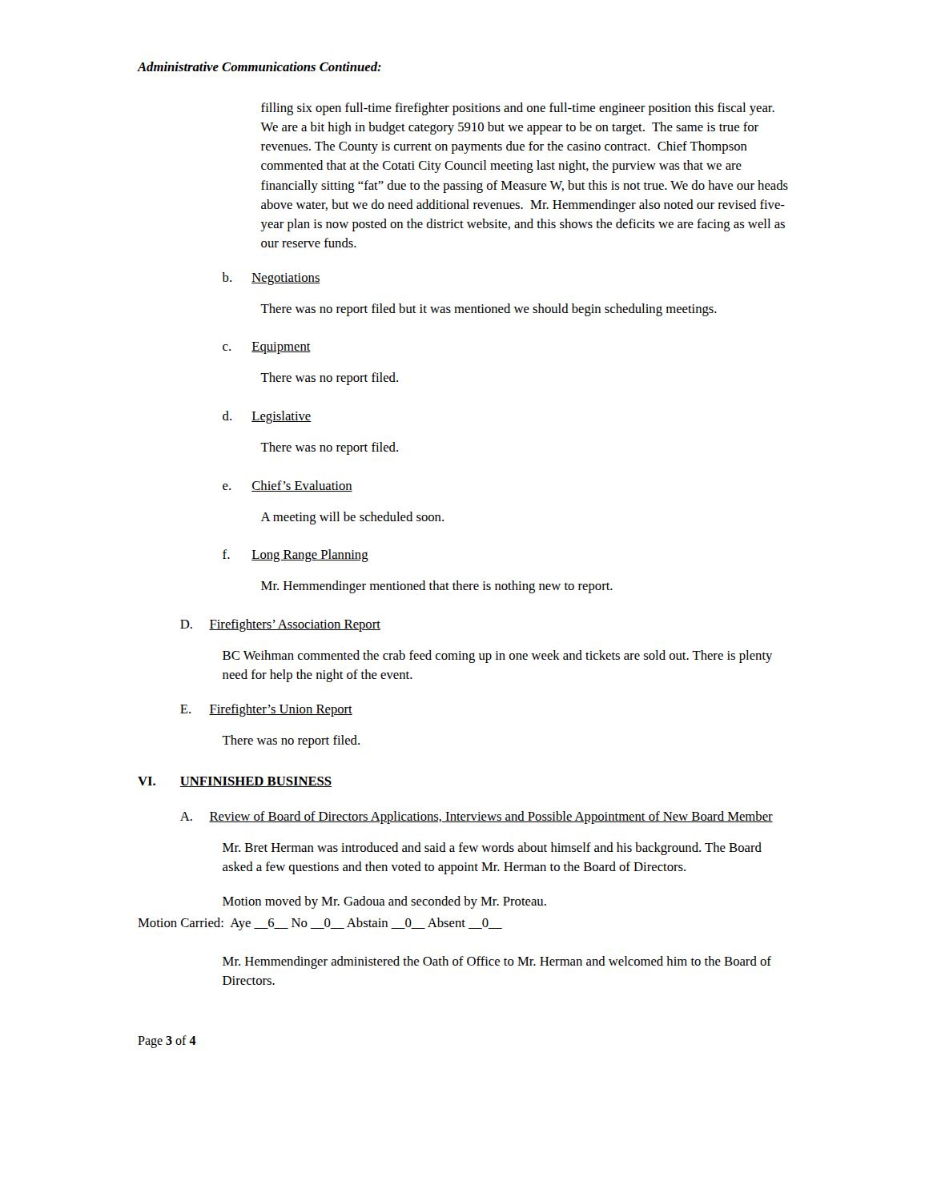Administrative Communications Continued:
filling six open full-time firefighter positions and one full-time engineer position this fiscal year. We are a bit high in budget category 5910 but we appear to be on target. The same is true for revenues. The County is current on payments due for the casino contract. Chief Thompson commented that at the Cotati City Council meeting last night, the purview was that we are financially sitting “fat” due to the passing of Measure W, but this is not true. We do have our heads above water, but we do need additional revenues. Mr. Hemmendinger also noted our revised five-year plan is now posted on the district website, and this shows the deficits we are facing as well as our reserve funds.
b. Negotiations
There was no report filed but it was mentioned we should begin scheduling meetings.
c. Equipment
There was no report filed.
d. Legislative
There was no report filed.
e. Chief’s Evaluation
A meeting will be scheduled soon.
f. Long Range Planning
Mr. Hemmendinger mentioned that there is nothing new to report.
D. Firefighters’ Association Report
BC Weihman commented the crab feed coming up in one week and tickets are sold out. There is plenty need for help the night of the event.
E. Firefighter’s Union Report
There was no report filed.
VI. UNFINISHED BUSINESS
A. Review of Board of Directors Applications, Interviews and Possible Appointment of New Board Member
Mr. Bret Herman was introduced and said a few words about himself and his background. The Board asked a few questions and then voted to appoint Mr. Herman to the Board of Directors.
Motion moved by Mr. Gadoua and seconded by Mr. Proteau.
Motion Carried: Aye __6__ No __0__ Abstain __0__ Absent __0__
Mr. Hemmendinger administered the Oath of Office to Mr. Herman and welcomed him to the Board of Directors.
Page 3 of 4